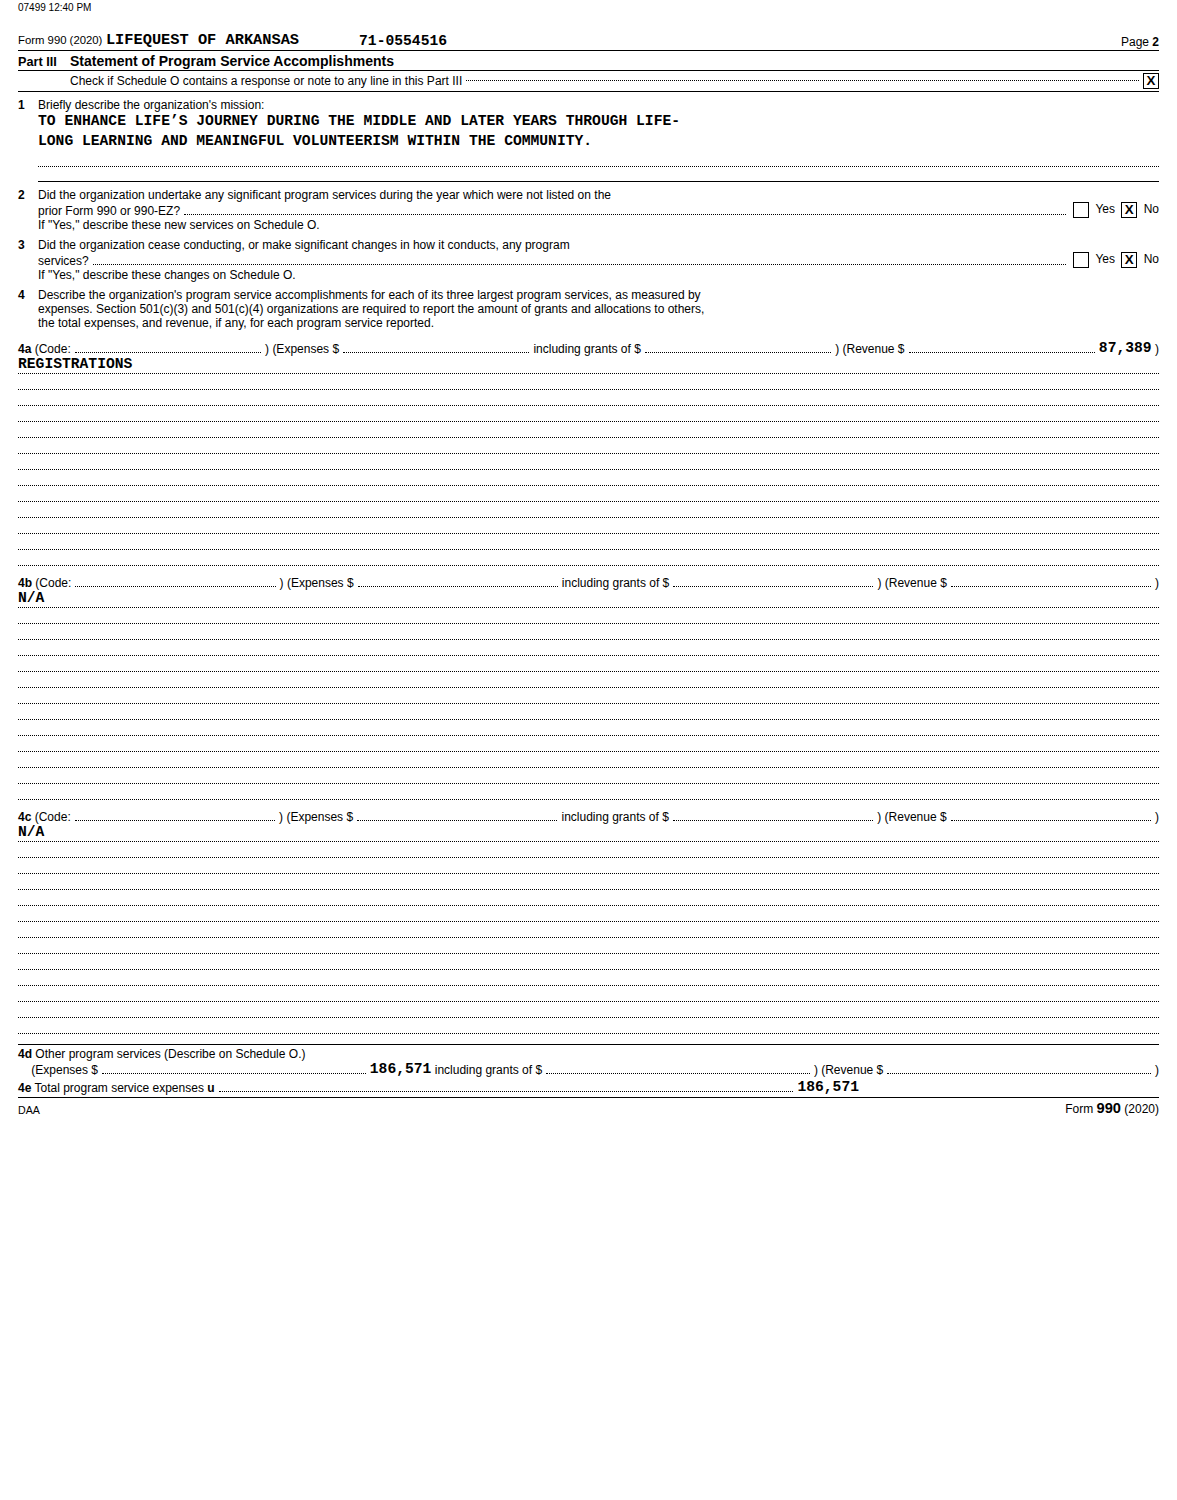07499 12:40 PM
Form 990 (2020) LIFEQUEST OF ARKANSAS
71-0554516
Page 2
Part III
Statement of Program Service Accomplishments
Check if Schedule O contains a response or note to any line in this Part III
X
1
Briefly describe the organization's mission:
TO ENHANCE LIFE’S JOURNEY DURING THE MIDDLE AND LATER YEARS THROUGH LIFE-
LONG LEARNING AND MEANINGFUL VOLUNTEERISM WITHIN THE COMMUNITY.
2
Did the organization undertake any significant program services during the year which were not listed on the
prior Form 990 or 990-EZ?
Yes X No
If "Yes," describe these new services on Schedule O.
3
Did the organization cease conducting, or make significant changes in how it conducts, any program
services?
Yes X No
If "Yes," describe these changes on Schedule O.
4
Describe the organization's program service accomplishments for each of its three largest program services, as measured by
expenses. Section 501(c)(3) and 501(c)(4) organizations are required to report the amount of grants and allocations to others,
the total expenses, and revenue, if any, for each program service reported.
4a
(Code:
) (Expenses $
including grants of $
) (Revenue $
87,389
)
REGISTRATIONS
4b
(Code:
) (Expenses $
including grants of $
) (Revenue $
)
N/A
4c
(Code:
) (Expenses $
including grants of $
) (Revenue $
)
N/A
4d Other program services (Describe on Schedule O.)
(Expenses $
186,571
including grants of $
) (Revenue $
)
4e Total program service expenses u
186,571
DAA
Form 990 (2020)